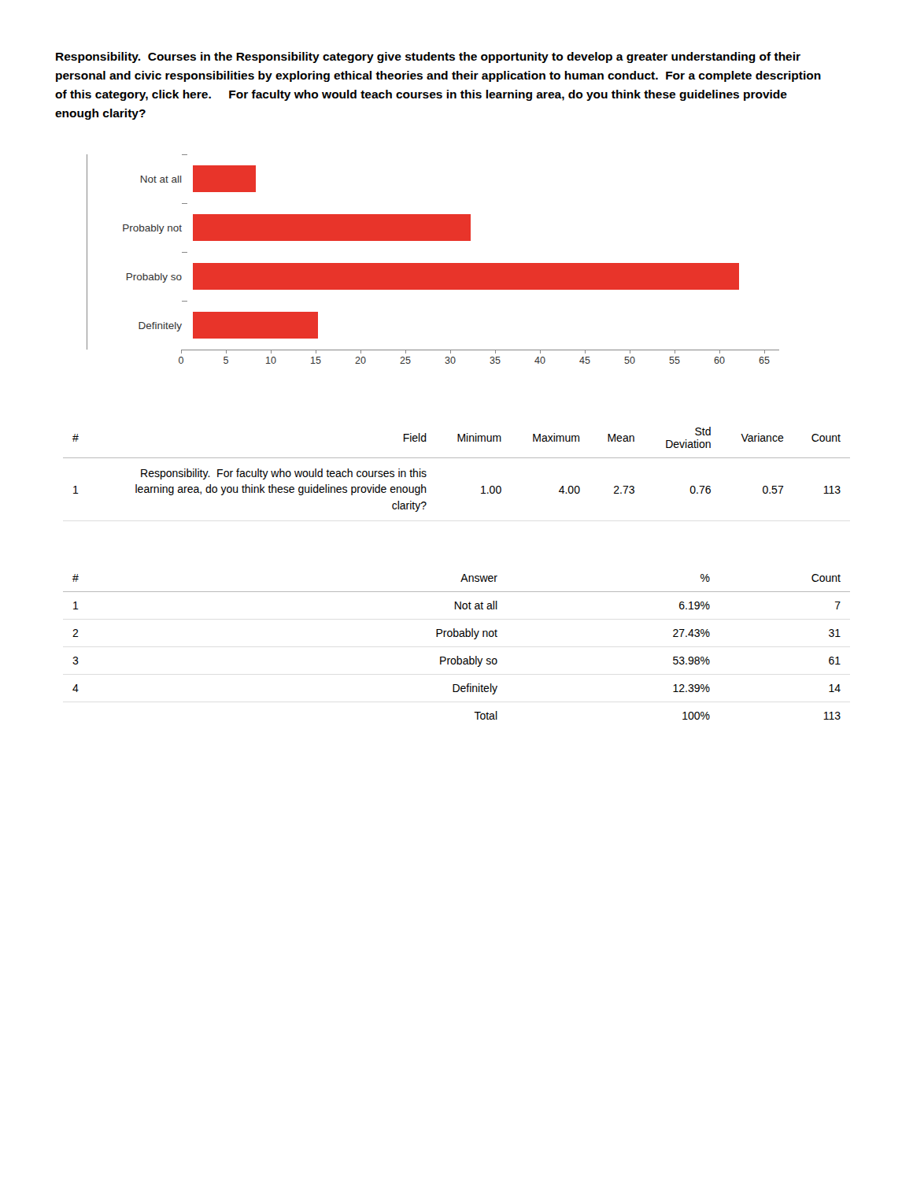Responsibility. Courses in the Responsibility category give students the opportunity to develop a greater understanding of their personal and civic responsibilities by exploring ethical theories and their application to human conduct. For a complete description of this category, click here. For faculty who would teach courses in this learning area, do you think these guidelines provide enough clarity?
Not at all
Probably not
Probably so
Definitely
0
5
10
15
20
25
30
35
40
45
50
55
60
65
| # | Field | Minimum | Maximum | Mean | Std Deviation | Variance | Count |
| --- | --- | --- | --- | --- | --- | --- | --- |
| 1 | Responsibility. For faculty who would teach courses in this learning area, do you think these guidelines provide enough clarity? | 1.00 | 4.00 | 2.73 | 0.76 | 0.57 | 113 |
| # | Answer | % | Count |
| --- | --- | --- | --- |
| 1 | Not at all | 6.19% | 7 |
| 2 | Probably not | 27.43% | 31 |
| 3 | Probably so | 53.98% | 61 |
| 4 | Definitely | 12.39% | 14 |
| | Total | 100% | 113 |